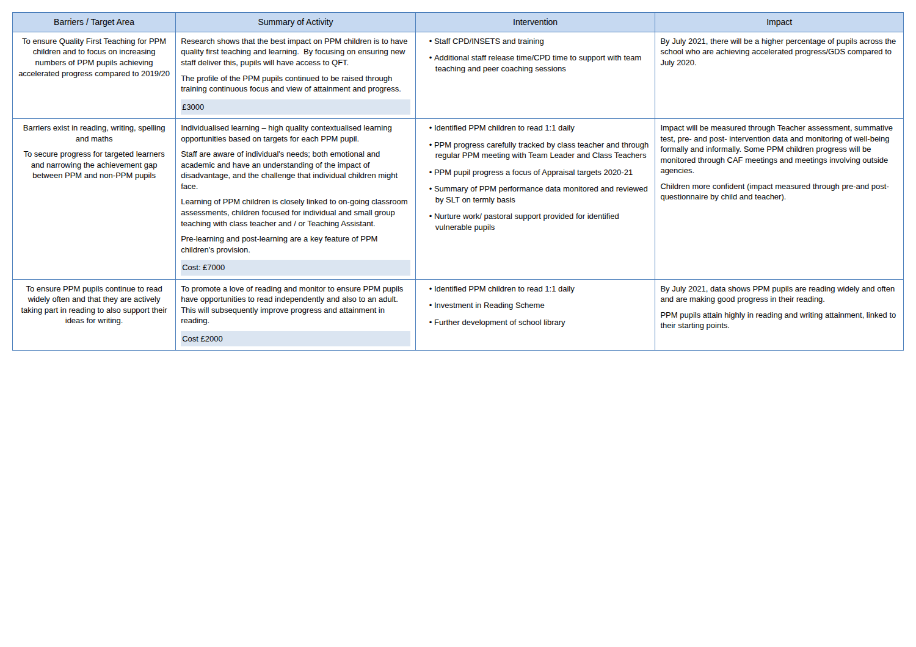| Barriers / Target Area | Summary of Activity | Intervention | Impact |
| --- | --- | --- | --- |
| To ensure Quality First Teaching for PPM children and to focus on increasing numbers of PPM pupils achieving accelerated progress compared to 2019/20 | Research shows that the best impact on PPM children is to have quality first teaching and learning. By focusing on ensuring new staff deliver this, pupils will have access to QFT. The profile of the PPM pupils continued to be raised through training continuous focus and view of attainment and progress. £3000 | Staff CPD/INSETS and training Additional staff release time/CPD time to support with team teaching and peer coaching sessions | By July 2021, there will be a higher percentage of pupils across the school who are achieving accelerated progress/GDS compared to July 2020. |
| Barriers exist in reading, writing, spelling and maths To secure progress for targeted learners and narrowing the achievement gap between PPM and non-PPM pupils | Individualised learning – high quality contextualised learning opportunities based on targets for each PPM pupil. Staff are aware of individual's needs; both emotional and academic and have an understanding of the impact of disadvantage, and the challenge that individual children might face. Learning of PPM children is closely linked to on-going classroom assessments, children focused for individual and small group teaching with class teacher and / or Teaching Assistant. Pre-learning and post-learning are a key feature of PPM children's provision. Cost: £7000 | Identified PPM children to read 1:1 daily PPM progress carefully tracked by class teacher and through regular PPM meeting with Team Leader and Class Teachers PPM pupil progress a focus of Appraisal targets 2020-21 Summary of PPM performance data monitored and reviewed by SLT on termly basis Nurture work/ pastoral support provided for identified vulnerable pupils | Impact will be measured through Teacher assessment, summative test, pre- and post- intervention data and monitoring of well-being formally and informally. Some PPM children progress will be monitored through CAF meetings and meetings involving outside agencies. Children more confident (impact measured through pre-and post-questionnaire by child and teacher). |
| To ensure PPM pupils continue to read widely often and that they are actively taking part in reading to also support their ideas for writing. | To promote a love of reading and monitor to ensure PPM pupils have opportunities to read independently and also to an adult. This will subsequently improve progress and attainment in reading. Cost £2000 | Identified PPM children to read 1:1 daily Investment in Reading Scheme Further development of school library | By July 2021, data shows PPM pupils are reading widely and often and are making good progress in their reading. PPM pupils attain highly in reading and writing attainment, linked to their starting points. |